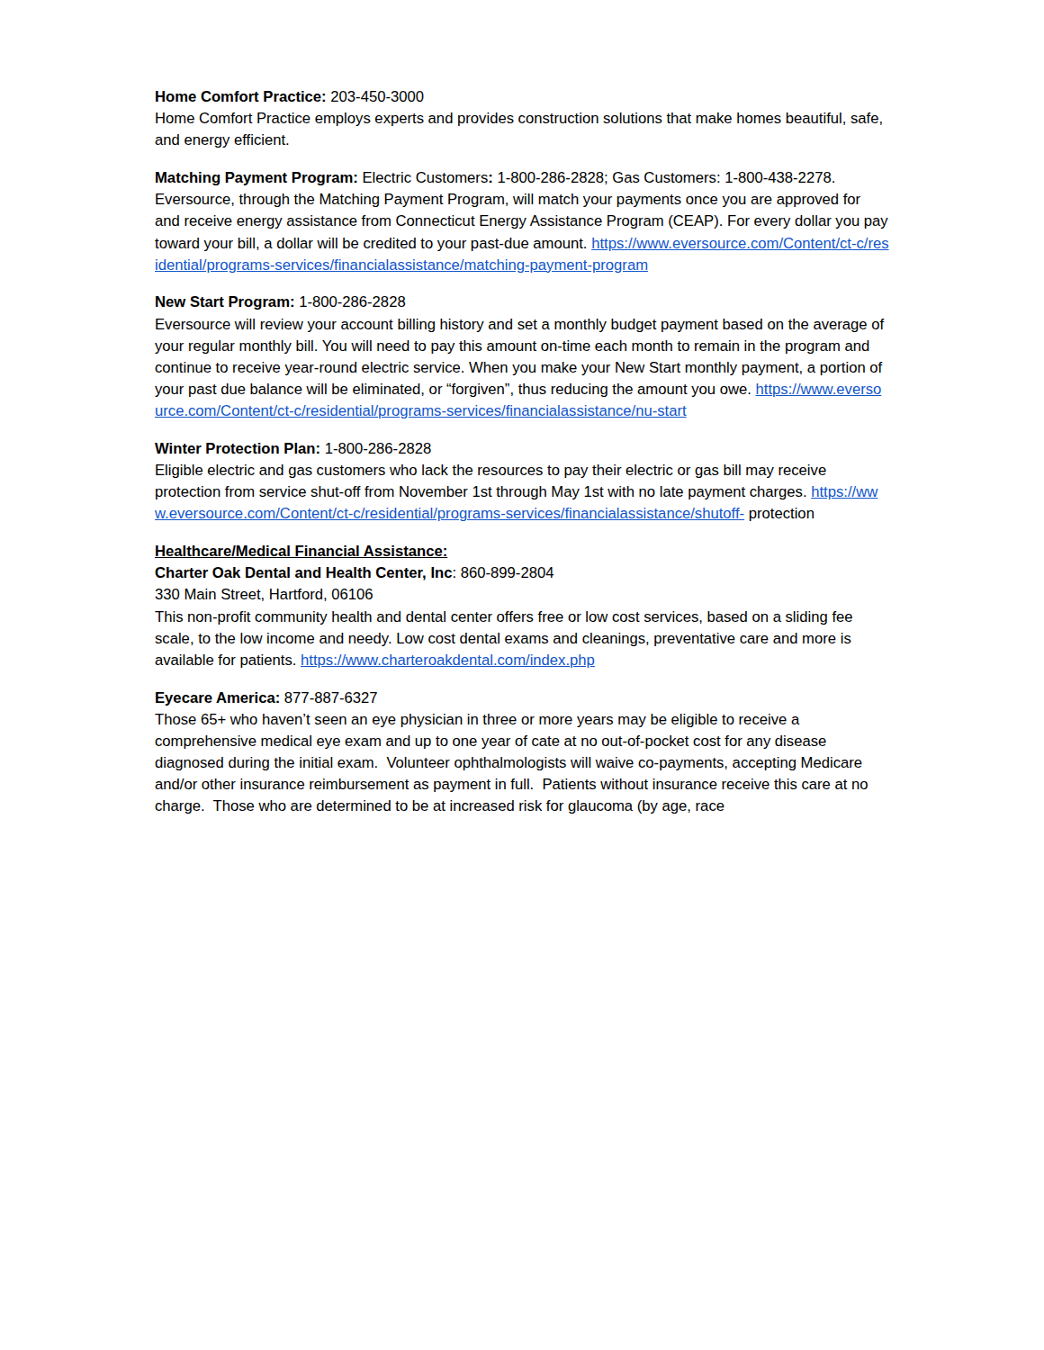Home Comfort Practice: 203-450-3000
Home Comfort Practice employs experts and provides construction solutions that make homes beautiful, safe, and energy efficient.
Matching Payment Program: Electric Customers: 1-800-286-2828; Gas Customers: 1-800-438-2278. Eversource, through the Matching Payment Program, will match your payments once you are approved for and receive energy assistance from Connecticut Energy Assistance Program (CEAP). For every dollar you pay toward your bill, a dollar will be credited to your past-due amount. https://www.eversource.com/Content/ct-c/residential/programs-services/financialassistance/matching-payment-program
New Start Program: 1-800-286-2828
Eversource will review your account billing history and set a monthly budget payment based on the average of your regular monthly bill. You will need to pay this amount on-time each month to remain in the program and continue to receive year-round electric service. When you make your New Start monthly payment, a portion of your past due balance will be eliminated, or “forgiven”, thus reducing the amount you owe. https://www.eversource.com/Content/ct-c/residential/programs-services/financialassistance/nu-start
Winter Protection Plan: 1-800-286-2828
Eligible electric and gas customers who lack the resources to pay their electric or gas bill may receive protection from service shut-off from November 1st through May 1st with no late payment charges. https://www.eversource.com/Content/ct-c/residential/programs-services/financialassistance/shutoff- protection
Healthcare/Medical Financial Assistance:
Charter Oak Dental and Health Center, Inc: 860-899-2804
330 Main Street, Hartford, 06106
This non-profit community health and dental center offers free or low cost services, based on a sliding fee scale, to the low income and needy. Low cost dental exams and cleanings, preventative care and more is available for patients. https://www.charteroakdental.com/index.php
Eyecare America: 877-887-6327
Those 65+ who haven’t seen an eye physician in three or more years may be eligible to receive a comprehensive medical eye exam and up to one year of cate at no out-of-pocket cost for any disease diagnosed during the initial exam. Volunteer ophthalmologists will waive co-payments, accepting Medicare and/or other insurance reimbursement as payment in full. Patients without insurance receive this care at no charge. Those who are determined to be at increased risk for glaucoma (by age, race